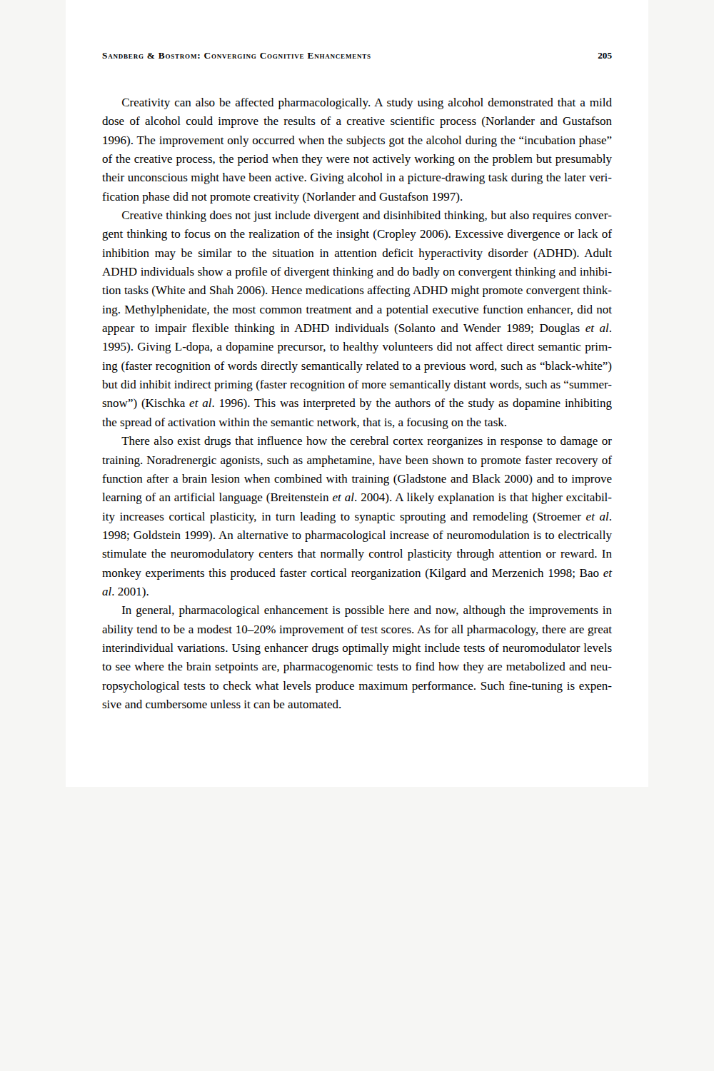Sandberg & Bostrom: Converging Cognitive Enhancements 205
Creativity can also be affected pharmacologically. A study using alcohol demonstrated that a mild dose of alcohol could improve the results of a creative scientific process (Norlander and Gustafson 1996). The improvement only occurred when the subjects got the alcohol during the “incubation phase” of the creative process, the period when they were not actively working on the problem but presumably their unconscious might have been active. Giving alcohol in a picture-drawing task during the later verification phase did not promote creativity (Norlander and Gustafson 1997).
Creative thinking does not just include divergent and disinhibited thinking, but also requires convergent thinking to focus on the realization of the insight (Cropley 2006). Excessive divergence or lack of inhibition may be similar to the situation in attention deficit hyperactivity disorder (ADHD). Adult ADHD individuals show a profile of divergent thinking and do badly on convergent thinking and inhibition tasks (White and Shah 2006). Hence medications affecting ADHD might promote convergent thinking. Methylphenidate, the most common treatment and a potential executive function enhancer, did not appear to impair flexible thinking in ADHD individuals (Solanto and Wender 1989; Douglas et al. 1995). Giving L-dopa, a dopamine precursor, to healthy volunteers did not affect direct semantic priming (faster recognition of words directly semantically related to a previous word, such as “black-white”) but did inhibit indirect priming (faster recognition of more semantically distant words, such as “summer-snow”) (Kischka et al. 1996). This was interpreted by the authors of the study as dopamine inhibiting the spread of activation within the semantic network, that is, a focusing on the task.
There also exist drugs that influence how the cerebral cortex reorganizes in response to damage or training. Noradrenergic agonists, such as amphetamine, have been shown to promote faster recovery of function after a brain lesion when combined with training (Gladstone and Black 2000) and to improve learning of an artificial language (Breitenstein et al. 2004). A likely explanation is that higher excitability increases cortical plasticity, in turn leading to synaptic sprouting and remodeling (Stroemer et al. 1998; Goldstein 1999). An alternative to pharmacological increase of neuromodulation is to electrically stimulate the neuromodulatory centers that normally control plasticity through attention or reward. In monkey experiments this produced faster cortical reorganization (Kilgard and Merzenich 1998; Bao et al. 2001).
In general, pharmacological enhancement is possible here and now, although the improvements in ability tend to be a modest 10–20% improvement of test scores. As for all pharmacology, there are great interindividual variations. Using enhancer drugs optimally might include tests of neuromodulator levels to see where the brain setpoints are, pharmacogenomic tests to find how they are metabolized and neuropsychological tests to check what levels produce maximum performance. Such fine-tuning is expensive and cumbersome unless it can be automated.